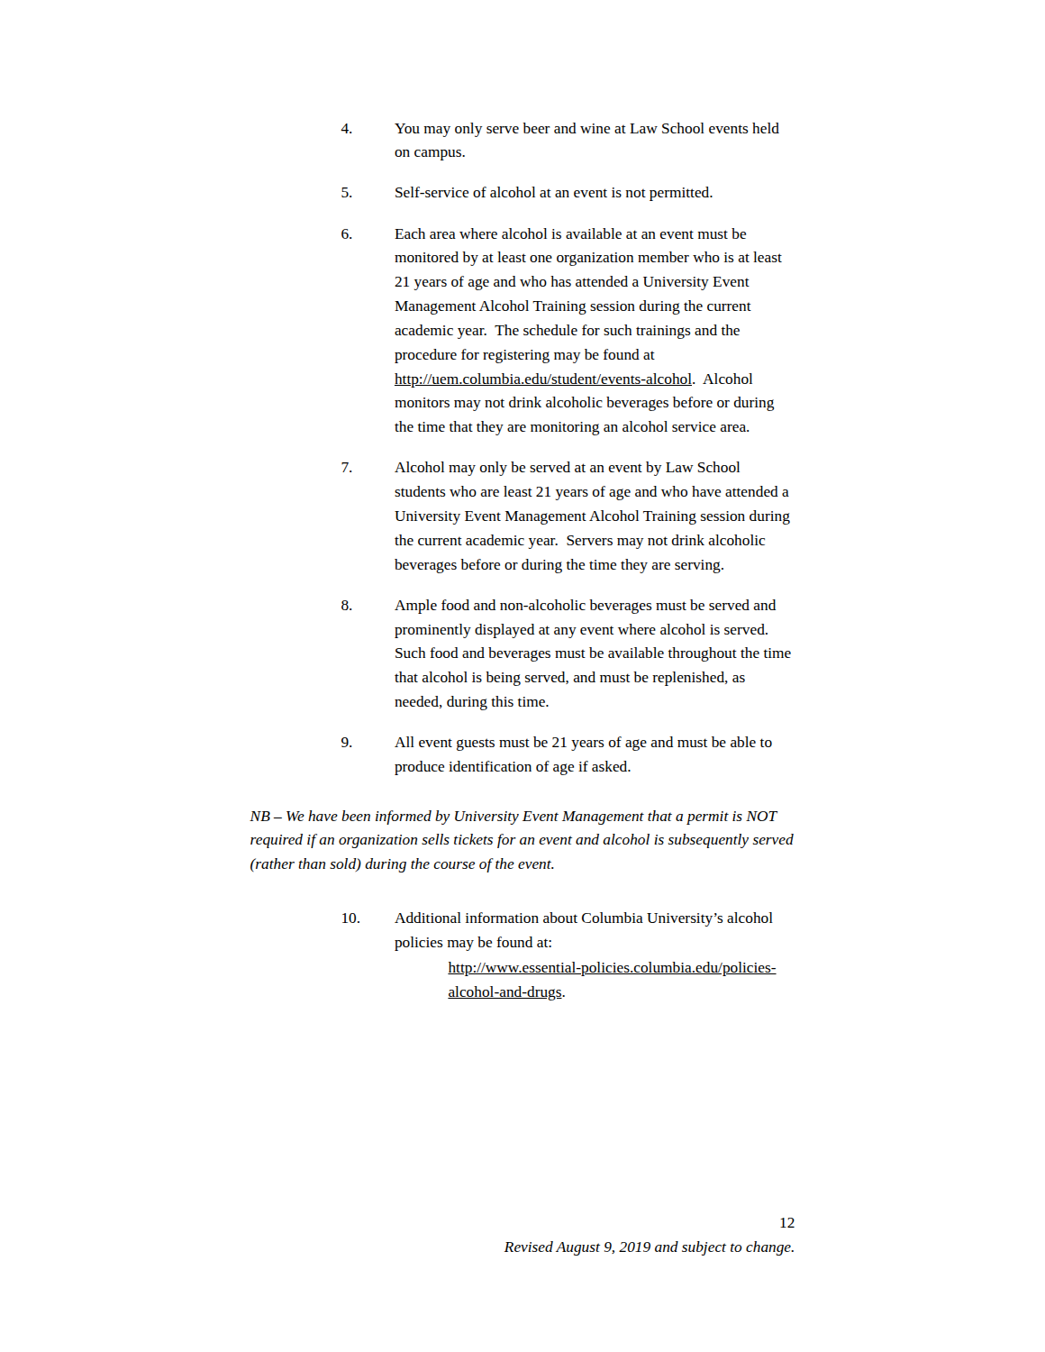4.
You may only serve beer and wine at Law School events held on campus.
5.
Self-service of alcohol at an event is not permitted.
6.
Each area where alcohol is available at an event must be monitored by at least one organization member who is at least 21 years of age and who has attended a University Event Management Alcohol Training session during the current academic year. The schedule for such trainings and the procedure for registering may be found at http://uem.columbia.edu/student/events-alcohol. Alcohol monitors may not drink alcoholic beverages before or during the time that they are monitoring an alcohol service area.
7.
Alcohol may only be served at an event by Law School students who are least 21 years of age and who have attended a University Event Management Alcohol Training session during the current academic year. Servers may not drink alcoholic beverages before or during the time they are serving.
8.
Ample food and non-alcoholic beverages must be served and prominently displayed at any event where alcohol is served. Such food and beverages must be available throughout the time that alcohol is being served, and must be replenished, as needed, during this time.
9.
All event guests must be 21 years of age and must be able to produce identification of age if asked.
NB – We have been informed by University Event Management that a permit is NOT required if an organization sells tickets for an event and alcohol is subsequently served (rather than sold) during the course of the event.
10.
Additional information about Columbia University’s alcohol policies may be found at: http://www.essential-policies.columbia.edu/policies-alcohol-and-drugs.
12
Revised August 9, 2019 and subject to change.